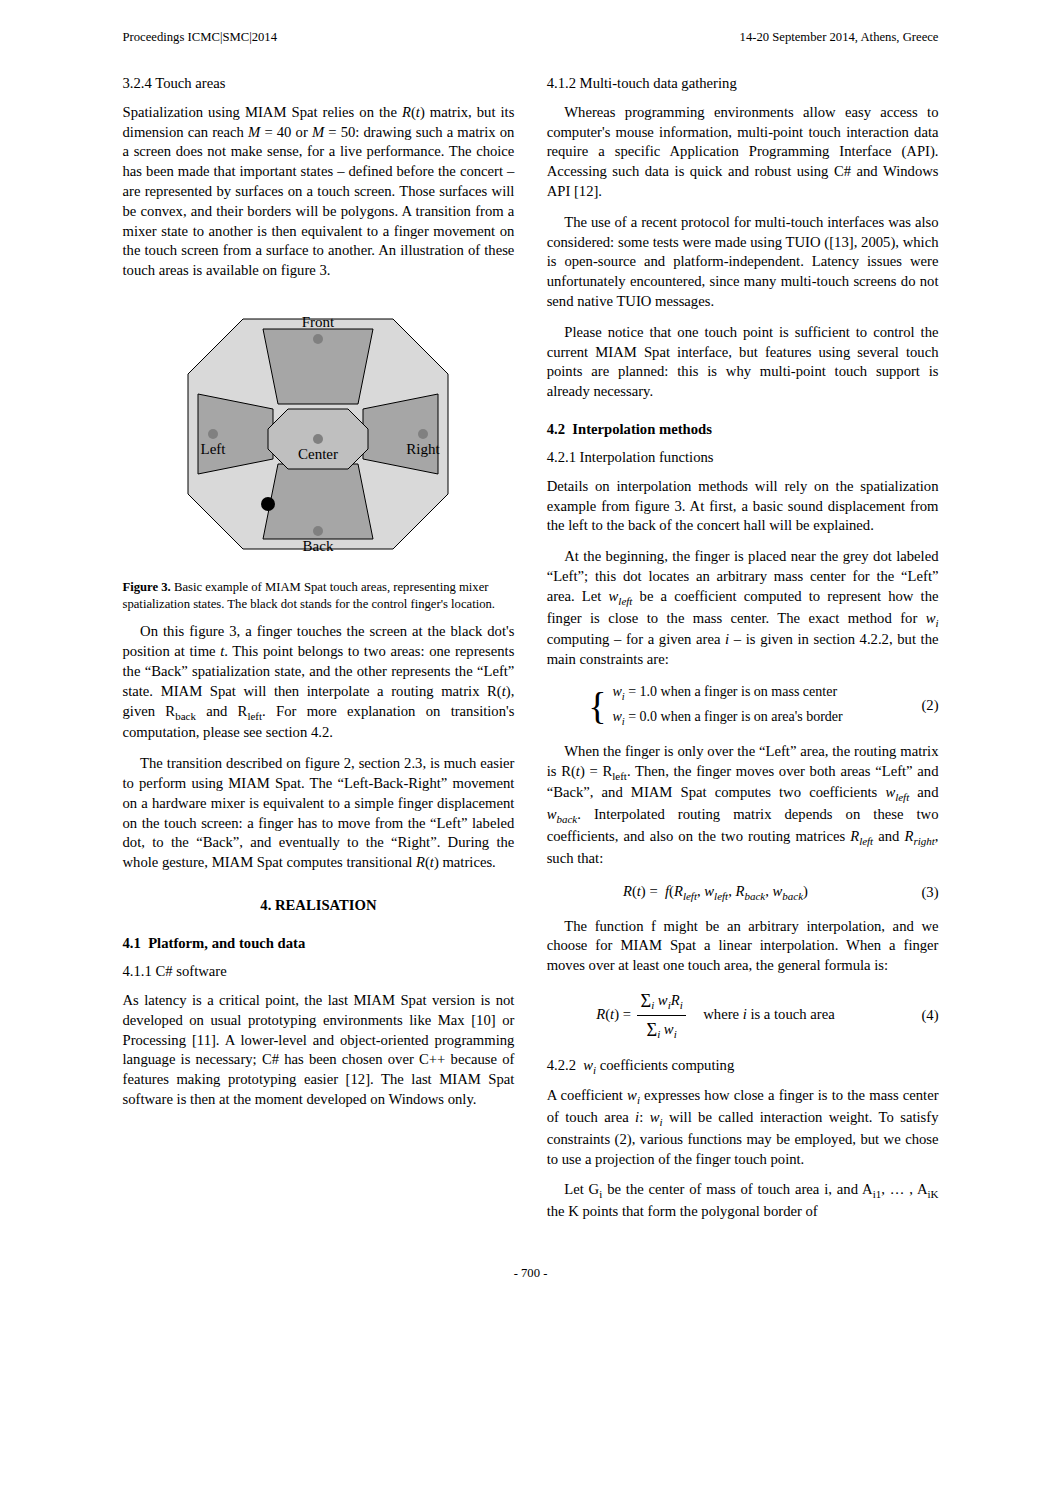Proceedings ICMC|SMC|2014
14-20 September 2014, Athens, Greece
3.2.4 Touch areas
Spatialization using MIAM Spat relies on the R(t) matrix, but its dimension can reach M = 40 or M = 50: drawing such a matrix on a screen does not make sense, for a live performance. The choice has been made that important states – defined before the concert – are represented by surfaces on a touch screen. Those surfaces will be convex, and their borders will be polygons. A transition from a mixer state to another is then equivalent to a finger movement on the touch screen from a surface to another. An illustration of these touch areas is available on figure 3.
Front Left Center Right Back
Figure 3. Basic example of MIAM Spat touch areas, representing mixer spatialization states. The black dot stands for the control finger's location.
On this figure 3, a finger touches the screen at the black dot's position at time t. This point belongs to two areas: one represents the “Back” spatialization state, and the other represents the “Left” state. MIAM Spat will then interpolate a routing matrix R(t), given Rback and Rleft. For more explanation on transition's computation, please see section 4.2.
The transition described on figure 2, section 2.3, is much easier to perform using MIAM Spat. The “Left-Back-Right” movement on a hardware mixer is equivalent to a simple finger displacement on the touch screen: a finger has to move from the “Left” labeled dot, to the “Back”, and eventually to the “Right”. During the whole gesture, MIAM Spat computes transitional R(t) matrices.
4. REALISATION
4.1 Platform, and touch data
4.1.1 C# software
As latency is a critical point, the last MIAM Spat version is not developed on usual prototyping environments like Max [10] or Processing [11]. A lower-level and object-oriented programming language is necessary; C# has been chosen over C++ because of features making prototyping easier [12]. The last MIAM Spat software is then at the moment developed on Windows only.
4.1.2 Multi-touch data gathering
Whereas programming environments allow easy access to computer's mouse information, multi-point touch interaction data require a specific Application Programming Interface (API). Accessing such data is quick and robust using C# and Windows API [12].
The use of a recent protocol for multi-touch interfaces was also considered: some tests were made using TUIO ([13], 2005), which is open-source and platform-independent. Latency issues were unfortunately encountered, since many multi-touch screens do not send native TUIO messages.
Please notice that one touch point is sufficient to control the current MIAM Spat interface, but features using several touch points are planned: this is why multi-point touch support is already necessary.
4.2 Interpolation methods
4.2.1 Interpolation functions
Details on interpolation methods will rely on the spatialization example from figure 3. At first, a basic sound displacement from the left to the back of the concert hall will be explained.
At the beginning, the finger is placed near the grey dot labeled “Left”; this dot locates an arbitrary mass center for the “Left” area. Let wleft be a coefficient computed to represent how the finger is close to the mass center. The exact method for wi computing – for a given area i – is given in section 4.2.2, but the main constraints are:
{ wi = 1.0 when a finger is on mass center wi = 0.0 when a finger is on area's border
(2)
When the finger is only over the “Left” area, the routing matrix is R(t) = Rleft. Then, the finger moves over both areas “Left” and “Back”, and MIAM Spat computes two coefficients wleft and wback. Interpolated routing matrix depends on these two coefficients, and also on the two routing matrices Rleft and Rright, such that:
R(t) = f(Rleft, wleft, Rback, wback)
(3)
The function f might be an arbitrary interpolation, and we choose for MIAM Spat a linear interpolation. When a finger moves over at least one touch area, the general formula is:
R(t) = Σi wiRi Σi wi where i is a touch area
(4)
4.2.2 wi coefficients computing
A coefficient wi expresses how close a finger is to the mass center of touch area i: wi will be called interaction weight. To satisfy constraints (2), various functions may be employed, but we chose to use a projection of the finger touch point.
Let Gi be the center of mass of touch area i, and Ai1, … , AiK the K points that form the polygonal border of
- 700 -